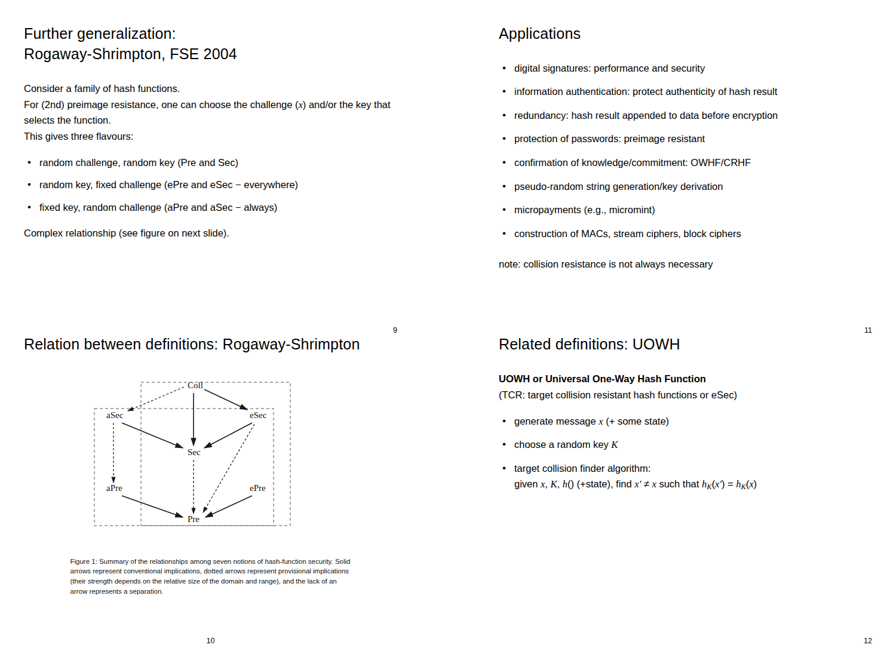Further generalization:
Rogaway-Shrimpton, FSE 2004
Consider a family of hash functions.
For (2nd) preimage resistance, one can choose the challenge (x) and/or the key that selects the function.
This gives three flavours:
random challenge, random key (Pre and Sec)
random key, fixed challenge (ePre and eSec − everywhere)
fixed key, random challenge (aPre and aSec − always)
Complex relationship (see figure on next slide).
9
Applications
digital signatures: performance and security
information authentication: protect authenticity of hash result
redundancy: hash result appended to data before encryption
protection of passwords: preimage resistant
confirmation of knowledge/commitment: OWHF/CRHF
pseudo-random string generation/key derivation
micropayments (e.g., micromint)
construction of MACs, stream ciphers, block ciphers
note: collision resistance is not always necessary
11
Relation between definitions: Rogaway-Shrimpton
Coll aSec eSec Sec aPre ePre Pre
Figure 1: Summary of the relationships among seven notions of hash-function security. Solid arrows represent conventional implications, dotted arrows represent provisional implications (their strength depends on the relative size of the domain and range), and the lack of an arrow represents a separation.
10
Related definitions: UOWH
UOWH or Universal One-Way Hash Function (TCR: target collision resistant hash functions or eSec)
generate message x (+ some state)
choose a random key K
target collision finder algorithm:
given x, K, h() (+state), find x′ ≠ x such that hK(x′) = hK(x)
12